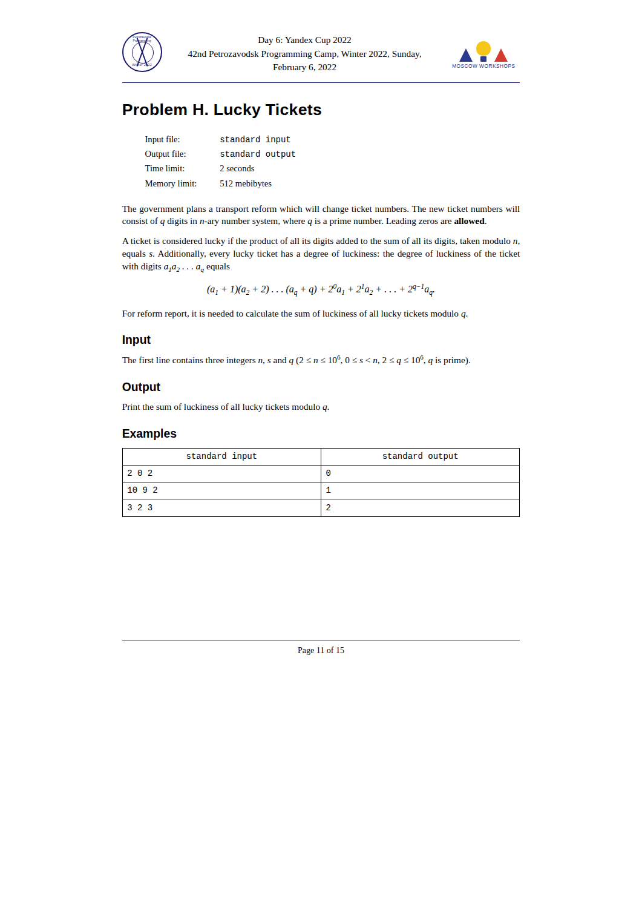Petrozavodsk Programming
Winter 2022
Day 6: Yandex Cup 2022
42nd Petrozavodsk Programming Camp, Winter 2022, Sunday, February 6, 2022
Moscow Workshops
Problem H. Lucky Tickets
| Input file: | standard input |
| Output file: | standard output |
| Time limit: | 2 seconds |
| Memory limit: | 512 mebibytes |
The government plans a transport reform which will change ticket numbers. The new ticket numbers will consist of q digits in n-ary number system, where q is a prime number. Leading zeros are allowed.
A ticket is considered lucky if the product of all its digits added to the sum of all its digits, taken modulo n, equals s. Additionally, every lucky ticket has a degree of luckiness: the degree of luckiness of the ticket with digits a1a2 . . . aq equals
(a1 + 1)(a2 + 2) . . . (aq + q) + 20a1 + 21a2 + . . . + 2q−1aq.
For reform report, it is needed to calculate the sum of luckiness of all lucky tickets modulo q.
Input
The first line contains three integers n, s and q (2 ≤ n ≤ 106, 0 ≤ s < n, 2 ≤ q ≤ 106, q is prime).
Output
Print the sum of luckiness of all lucky tickets modulo q.
Examples
| standard input | standard output |
| --- | --- |
| 2 0 2 | 0 |
| 10 9 2 | 1 |
| 3 2 3 | 2 |
Page 11 of 15